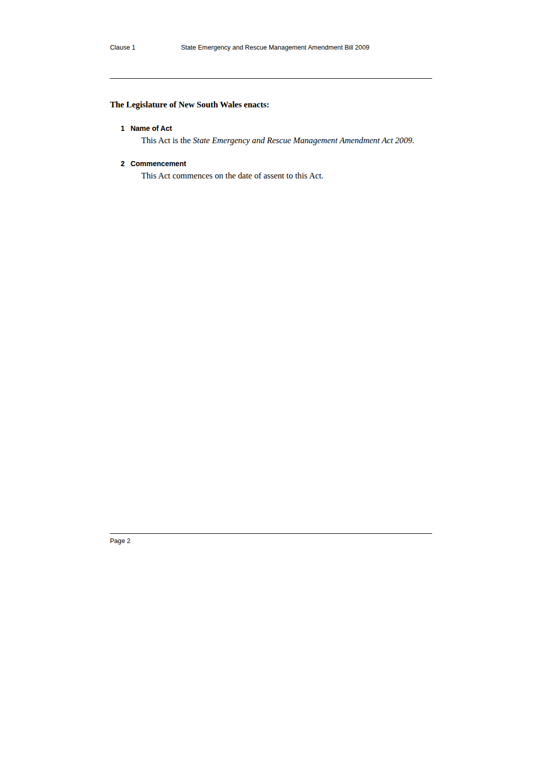Clause 1
State Emergency and Rescue Management Amendment Bill 2009
The Legislature of New South Wales enacts:
1
Name of Act
This Act is the State Emergency and Rescue Management Amendment Act 2009.
2
Commencement
This Act commences on the date of assent to this Act.
Page 2